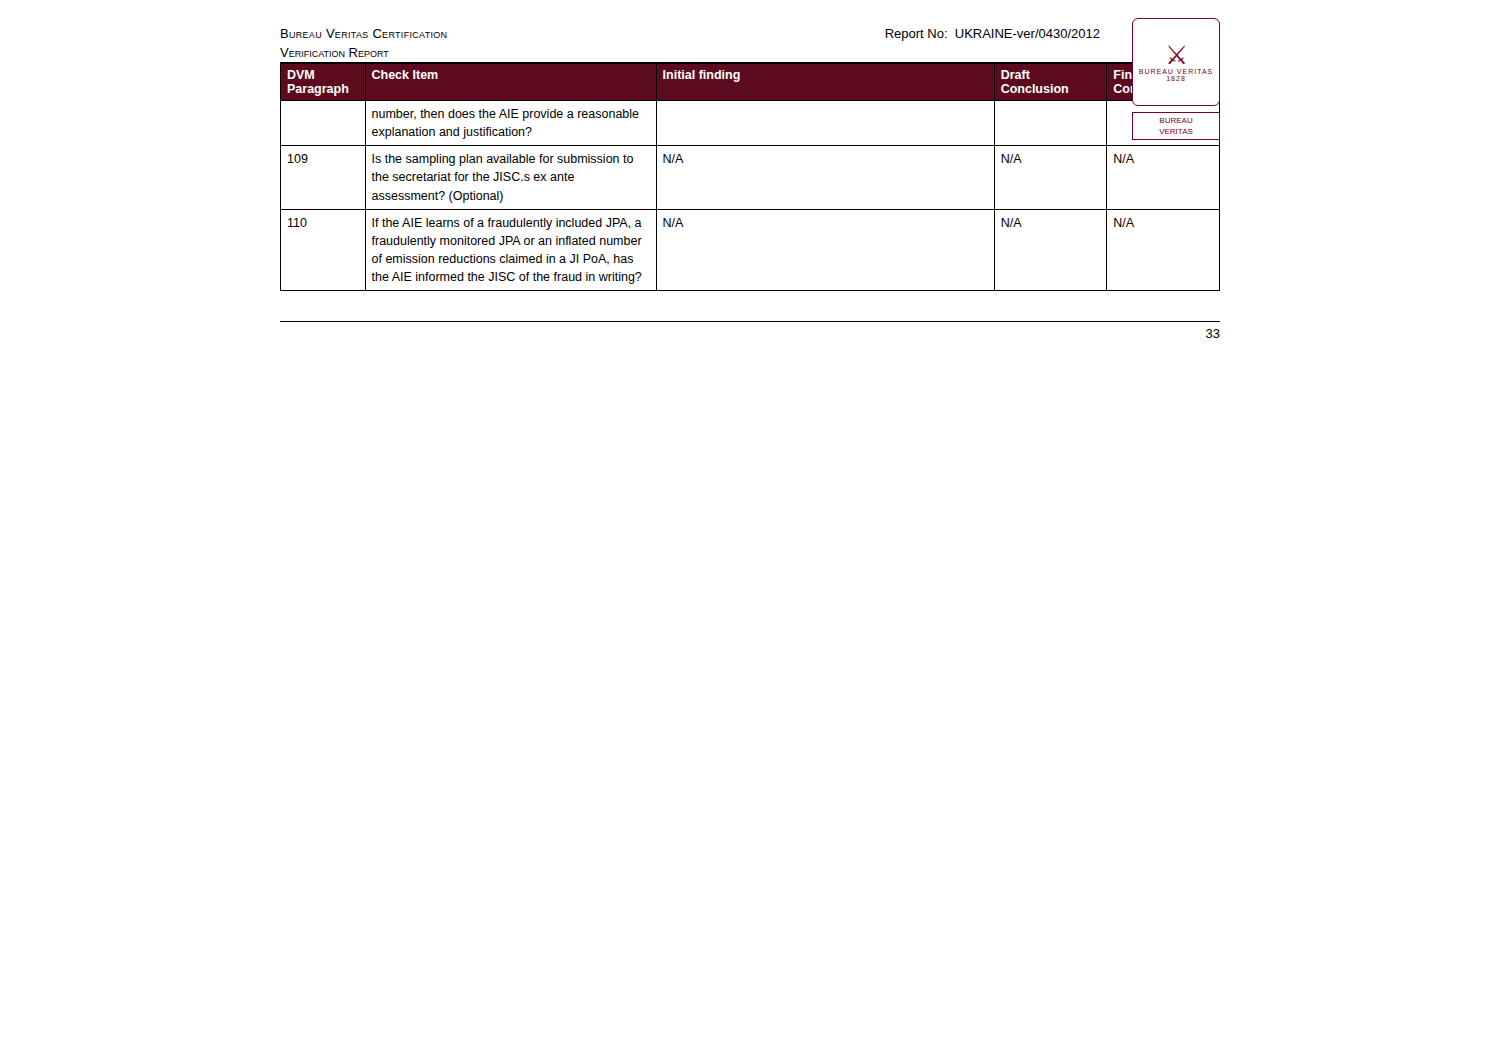Bureau Veritas Certification
Report No: UKRAINE-ver/0430/2012
⚔
BUREAU VERITAS
1828
Verification Report
BUREAU
VERITAS
| DVM Paragraph | Check Item | Initial finding | Draft Conclusion | Final Conclusion |
| --- | --- | --- | --- | --- |
| | number, then does the AIE provide a reasonable explanation and justification? | | | |
| 109 | Is the sampling plan available for submission to the secretariat for the JISC.s ex ante assessment? (Optional) | N/A | N/A | N/A |
| 110 | If the AIE learns of a fraudulently included JPA, a fraudulently monitored JPA or an inflated number of emission reductions claimed in a JI PoA, has the AIE informed the JISC of the fraud in writing? | N/A | N/A | N/A |
33